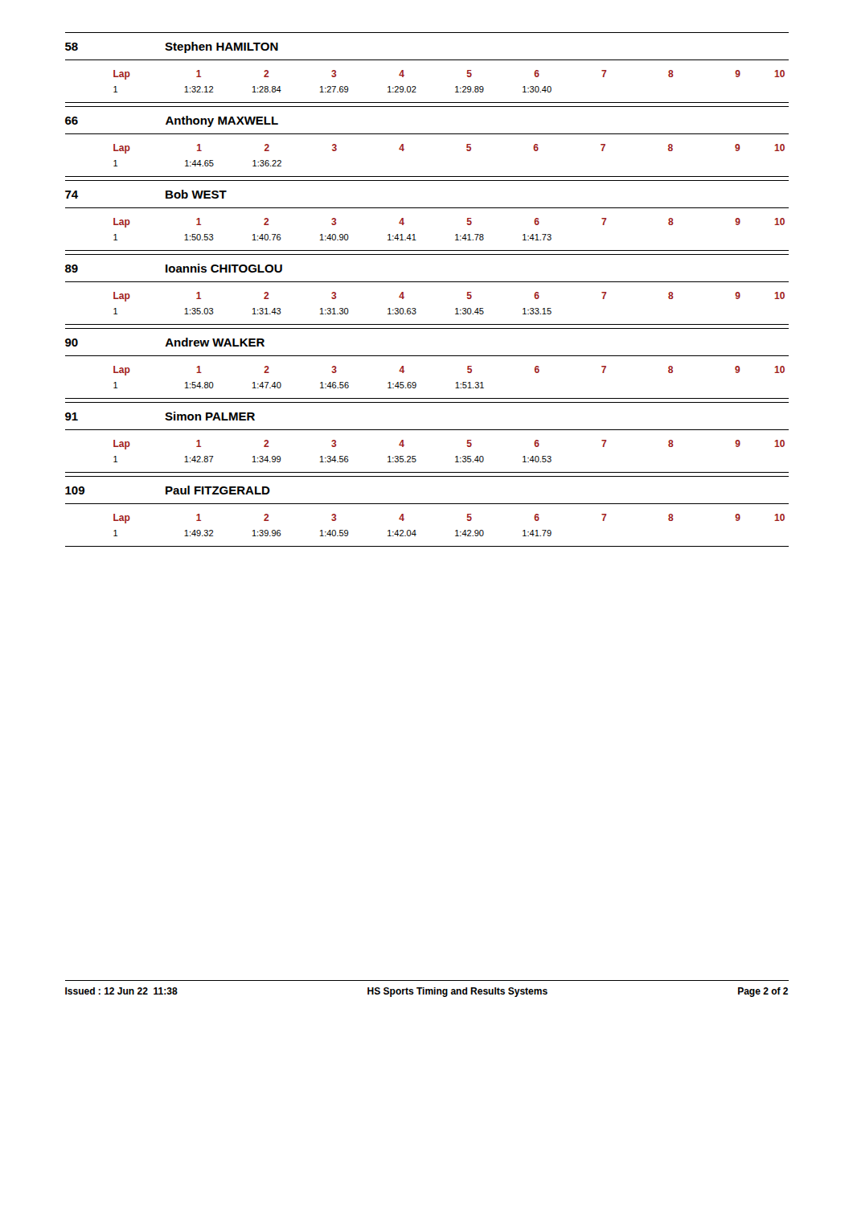| 58 | Stephen HAMILTON |
| Lap | 1 | 2 | 3 | 4 | 5 | 6 | 7 | 8 | 9 | 10 |
| 1 | 1:32.12 | 1:28.84 | 1:27.69 | 1:29.02 | 1:29.89 | 1:30.40 | | | | |
| 66 | Anthony MAXWELL |
| Lap | 1 | 2 | 3 | 4 | 5 | 6 | 7 | 8 | 9 | 10 |
| 1 | 1:44.65 | 1:36.22 | | | | | | | | |
| 74 | Bob WEST |
| Lap | 1 | 2 | 3 | 4 | 5 | 6 | 7 | 8 | 9 | 10 |
| 1 | 1:50.53 | 1:40.76 | 1:40.90 | 1:41.41 | 1:41.78 | 1:41.73 | | | | |
| 89 | Ioannis CHITOGLOU |
| Lap | 1 | 2 | 3 | 4 | 5 | 6 | 7 | 8 | 9 | 10 |
| 1 | 1:35.03 | 1:31.43 | 1:31.30 | 1:30.63 | 1:30.45 | 1:33.15 | | | | |
| 90 | Andrew WALKER |
| Lap | 1 | 2 | 3 | 4 | 5 | 6 | 7 | 8 | 9 | 10 |
| 1 | 1:54.80 | 1:47.40 | 1:46.56 | 1:45.69 | 1:51.31 | | | | | |
| 91 | Simon PALMER |
| Lap | 1 | 2 | 3 | 4 | 5 | 6 | 7 | 8 | 9 | 10 |
| 1 | 1:42.87 | 1:34.99 | 1:34.56 | 1:35.25 | 1:35.40 | 1:40.53 | | | | |
| 109 | Paul FITZGERALD |
| Lap | 1 | 2 | 3 | 4 | 5 | 6 | 7 | 8 | 9 | 10 |
| 1 | 1:49.32 | 1:39.96 | 1:40.59 | 1:42.04 | 1:42.90 | 1:41.79 | | | | |
Issued : 12 Jun 22 11:38
HS Sports Timing and Results Systems
Page 2 of 2